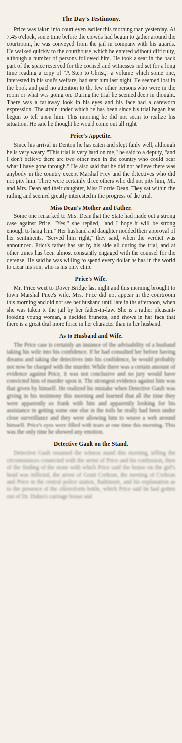The Day's Testimony.
Price was taken into court even earlier this morning than yesterday. At 7.45 o'clock, some time before the crowds had begun to gather around the courtroom, he was conveyed from the jail in company with his guards. He walked quickly to the courthouse, which he entered without difficulty, although a number of persons followed him. He took a seat in the back part of the space reserved for the counsel and witnesses and set for a long time reading a copy of "A Step to Christ," a volume which some one, interested in his soul's welfare, had sent him last night. He seemed lost in the book and paid no attention to the few other persons who were in the room or what was going on. During the trial he seemed deep in thought. There was a far-away look in his eyes and his face had a careworn expression. The strain under which he has been since his trial began has begun to tell upon him. This morning he did not seem to realize his situation. He said he thought he would come out all right.
Price's Appetite.
Since his arrival in Denton he has eaten and slept fairly well, although he is very weary. "This trial is very hard on me," he said to a deputy, "and I don't believe there are two other men in the country who could bear what I have gone through." He also said that he did not believe there was anybody in the country except Marshal Frey and the detectives who did not pity him. There were certainly three others who did not pity him, Mr. and Mrs. Dean and their daughter, Miss Florrie Dean. They sat within the railing and seemed greatly interested in the progress of the trial.
Miss Dean's Mother and Father.
Some one remarked to Mrs. Dean that the State had made out a strong case against Price. "Yes," she replied, "and I hope it will be strong enough to hang him." Her husband and daughter nodded their approval of her sentiments. "Served him right," they said, when the verdict was announced. Price's father has sat by his side all during the trial, and at other times has been almost constantly engaged with the counsel for the defense. He said he was willing to spend every dollar he has in the world to clear his son, who is his only child.
Price's Wife.
Mr. Price went to Dover Bridge last night and this morning brought to town Marshal Price's wife. Mrs. Price did not appear in the courtroom this morning and did not see her husband until late in the afternoon, when she was taken to the jail by her father-in-law. She is a rather pleasant-looking young woman, a decided brunette, and shows in her face that there is a great deal more force in her character than in her husband.
As to Husband and Wife.
The Price case is certainly an instance of the advisability of a husband taking his wife into his confidence. If he had consulted her before having dreams and taking the detectives into his confidence, he would probably not now be charged with the murder. While there was a certain amount of evidence against Price, it was not conclusive and no jury would have convicted him of murder upon it. The strongest evidence against him was that given by himself. He realized his mistake when Detective Gault was giving in his testimony this morning and learned that all the time they were apparently so frank with him and apparently looking for his assistance in getting some one else in the toils he really had been under close surveillance and they were allowing him to weave a web around himself. Price's eyes were filled with tears at one time this morning. This was the only time he showed any emotion.
Detective Gault on the Stand.
Detective Gault resumed the witness stand this morning, telling the circumstances connected with the arrest of Price and his confession, then of the finding of the stone with which Price said the bruise on the girl's head was inflicted, the arrest of Grant Corkran, the meeting of Corkran and Price in the central police station, Baltimore, and his explanation as to the presence of the chloroform bottle, which Price said he had gotten out of Dr. Dukes's carriage house and